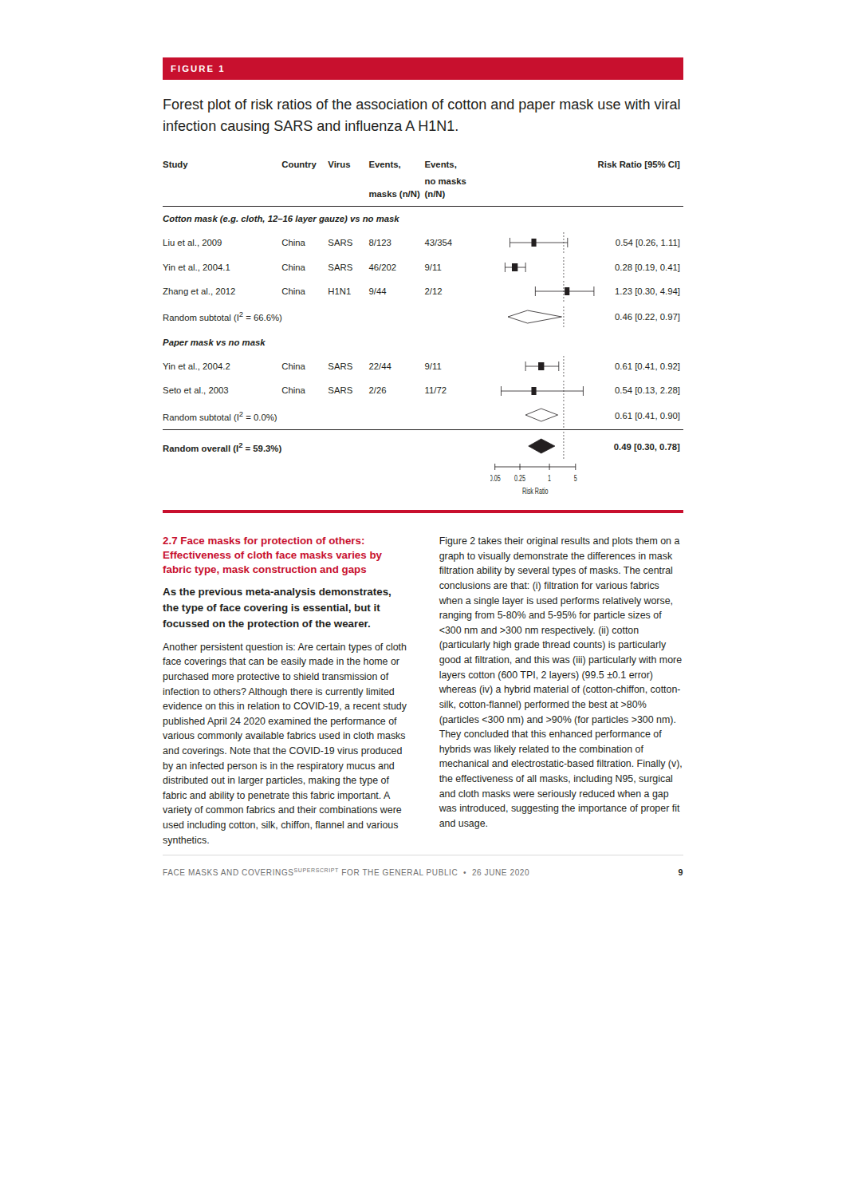FIGURE 1
Forest plot of risk ratios of the association of cotton and paper mask use with viral infection causing SARS and influenza A H1N1.
| Study | Country | Virus | Events, | Events, | | Risk Ratio [95% CI] |
| --- | --- | --- | --- | --- | --- | --- |
| | | | masks (n/N) | no masks (n/N) | | |
| Cotton mask (e.g. cloth, 12–16 layer gauze) vs no mask |
| Liu et al., 2009 | China | SARS | 8/123 | 43/354 | | 0.54 [0.26, 1.11] |
| Yin et al., 2004.1 | China | SARS | 46/202 | 9/11 | | 0.28 [0.19, 0.41] |
| Zhang et al., 2012 | China | H1N1 | 9/44 | 2/12 | | 1.23 [0.30, 4.94] |
| Random subtotal (I 2 = 66.6%) | | 0.46 [0.22, 0.97] |
| Paper mask vs no mask |
| Yin et al., 2004.2 | China | SARS | 22/44 | 9/11 | | 0.61 [0.41, 0.92] |
| Seto et al., 2003 | China | SARS | 2/26 | 11/72 | | 0.54 [0.13, 2.28] |
| Random subtotal (I 2 = 0.0%) | | 0.61 [0.41, 0.90] |
| Random overall (I 2 = 59.3%) | | 0.49 [0.30, 0.78] |
| | 0.05 0.25 1 5 Risk Ratio |
2.7 Face masks for protection of others: Effectiveness of cloth face masks varies by fabric type, mask construction and gaps
As the previous meta-analysis demonstrates, the type of face covering is essential, but it focussed on the protection of the wearer.
Another persistent question is: Are certain types of cloth face coverings that can be easily made in the home or purchased more protective to shield transmission of infection to others? Although there is currently limited evidence on this in relation to COVID-19, a recent study published April 24 2020 examined the performance of various commonly available fabrics used in cloth masks and coverings. Note that the COVID-19 virus produced by an infected person is in the respiratory mucus and distributed out in larger particles, making the type of fabric and ability to penetrate this fabric important. A variety of common fabrics and their combinations were used including cotton, silk, chiffon, flannel and various synthetics.
Figure 2 takes their original results and plots them on a graph to visually demonstrate the differences in mask filtration ability by several types of masks. The central conclusions are that: (i) filtration for various fabrics when a single layer is used performs relatively worse, ranging from 5-80% and 5-95% for particle sizes of <300 nm and >300 nm respectively. (ii) cotton (particularly high grade thread counts) is particularly good at filtration, and this was (iii) particularly with more layers cotton (600 TPI, 2 layers) (99.5 ±0.1 error) whereas (iv) a hybrid material of (cotton-chiffon, cotton-silk, cotton-flannel) performed the best at >80% (particles <300 nm) and >90% (for particles >300 nm). They concluded that this enhanced performance of hybrids was likely related to the combination of mechanical and electrostatic-based filtration. Finally (v), the effectiveness of all masks, including N95, surgical and cloth masks were seriously reduced when a gap was introduced, suggesting the importance of proper fit and usage.
FACE MASKS AND COVERINGSSUPERSCRIPT FOR THE GENERAL PUBLIC • 26 JUNE 2020
9